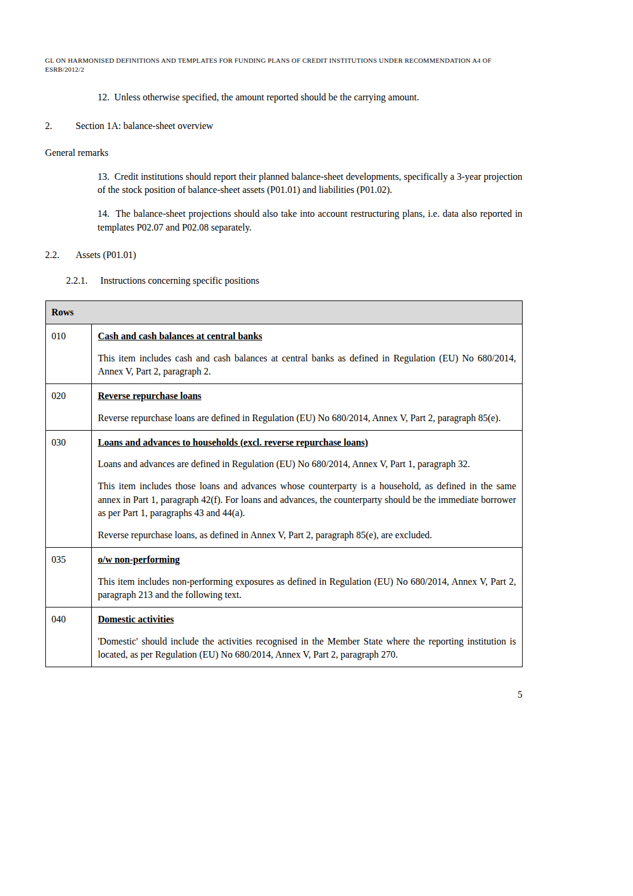GL ON HARMONISED DEFINITIONS AND TEMPLATES FOR FUNDING PLANS OF CREDIT INSTITUTIONS UNDER RECOMMENDATION A4 OF ESRB/2012/2
12. Unless otherwise specified, the amount reported should be the carrying amount.
2. Section 1A: balance-sheet overview
General remarks
13. Credit institutions should report their planned balance-sheet developments, specifically a 3-year projection of the stock position of balance-sheet assets (P01.01) and liabilities (P01.02).
14. The balance-sheet projections should also take into account restructuring plans, i.e. data also reported in templates P02.07 and P02.08 separately.
2.2. Assets (P01.01)
2.2.1. Instructions concerning specific positions
| Rows |
| --- |
| 010 | Cash and cash balances at central banks This item includes cash and cash balances at central banks as defined in Regulation (EU) No 680/2014, Annex V, Part 2, paragraph 2. |
| 020 | Reverse repurchase loans Reverse repurchase loans are defined in Regulation (EU) No 680/2014, Annex V, Part 2, paragraph 85(e). |
| 030 | Loans and advances to households (excl. reverse repurchase loans) Loans and advances are defined in Regulation (EU) No 680/2014, Annex V, Part 1, paragraph 32. This item includes those loans and advances whose counterparty is a household, as defined in the same annex in Part 1, paragraph 42(f). For loans and advances, the counterparty should be the immediate borrower as per Part 1, paragraphs 43 and 44(a). Reverse repurchase loans, as defined in Annex V, Part 2, paragraph 85(e), are excluded. |
| 035 | o/w non-performing This item includes non-performing exposures as defined in Regulation (EU) No 680/2014, Annex V, Part 2, paragraph 213 and the following text. |
| 040 | Domestic activities 'Domestic' should include the activities recognised in the Member State where the reporting institution is located, as per Regulation (EU) No 680/2014, Annex V, Part 2, paragraph 270. |
5